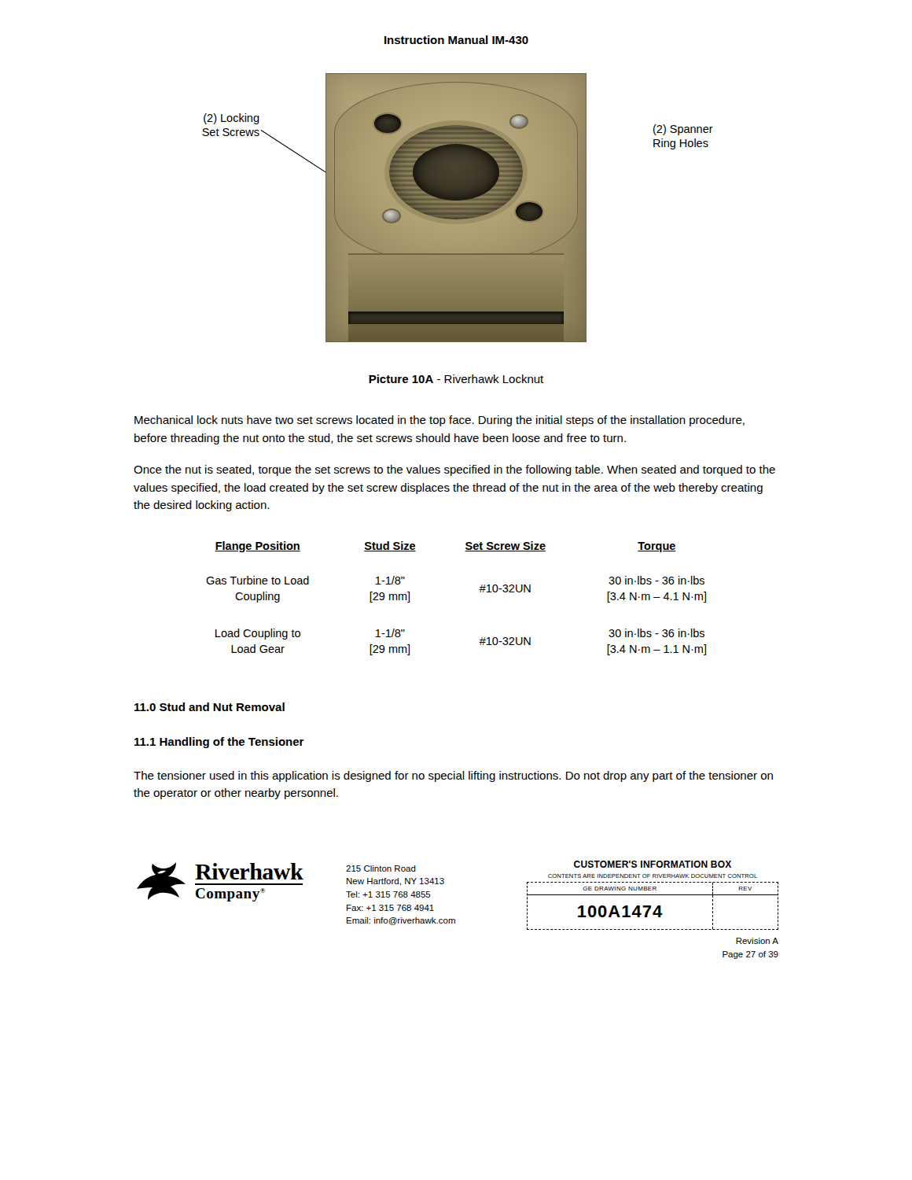Instruction Manual IM-430
(2) Locking
Set Screws
(2) Spanner
Ring Holes
Picture 10A - Riverhawk Locknut
Mechanical lock nuts have two set screws located in the top face. During the initial steps of the installation procedure, before threading the nut onto the stud, the set screws should have been loose and free to turn.
Once the nut is seated, torque the set screws to the values specified in the following table. When seated and torqued to the values specified, the load created by the set screw displaces the thread of the nut in the area of the web thereby creating the desired locking action.
| Flange Position | Stud Size | Set Screw Size | Torque |
| --- | --- | --- | --- |
| Gas Turbine to Load Coupling | 1-1/8" [29 mm] | #10-32UN | 30 in·lbs - 36 in·lbs [3.4 N·m – 4.1 N·m] |
| Load Coupling to Load Gear | 1-1/8" [29 mm] | #10-32UN | 30 in·lbs - 36 in·lbs [3.4 N·m – 1.1 N·m] |
11.0 Stud and Nut Removal
11.1 Handling of the Tensioner
The tensioner used in this application is designed for no special lifting instructions. Do not drop any part of the tensioner on the operator or other nearby personnel.
Riverhawk
Company®
215 Clinton Road
New Hartford, NY 13413
Tel: +1 315 768 4855
Fax: +1 315 768 4941
Email: info@riverhawk.com
CUSTOMER'S INFORMATION BOX
CONTENTS ARE INDEPENDENT OF RIVERHAWK DOCUMENT CONTROL
| GE DRAWING NUMBER | REV |
| --- | --- |
| 100A1474 | |
Revision A
Page 27 of 39